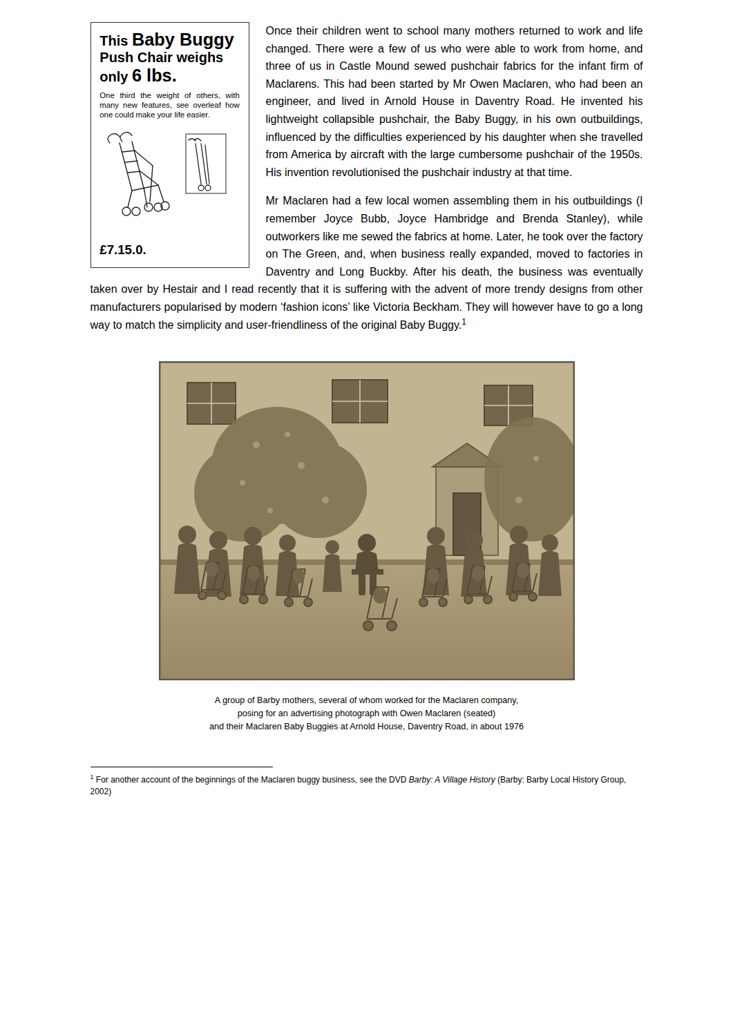This Baby Buggy Push Chair weighs only 6 lbs.
One third the weight of others, with many new features, see overleaf how one could make your life easier.
£7.15.0.
Once their children went to school many mothers returned to work and life changed. There were a few of us who were able to work from home, and three of us in Castle Mound sewed pushchair fabrics for the infant firm of Maclarens. This had been started by Mr Owen Maclaren, who had been an engineer, and lived in Arnold House in Daventry Road. He invented his lightweight collapsible pushchair, the Baby Buggy, in his own outbuildings, influenced by the difficulties experienced by his daughter when she travelled from America by aircraft with the large cumbersome pushchair of the 1950s. His invention revolutionised the pushchair industry at that time.
Mr Maclaren had a few local women assembling them in his outbuildings (I remember Joyce Bubb, Joyce Hambridge and Brenda Stanley), while outworkers like me sewed the fabrics at home. Later, he took over the factory on The Green, and, when business really expanded, moved to factories in Daventry and Long Buckby. After his death, the business was eventually taken over by Hestair and I read recently that it is suffering with the advent of more trendy designs from other manufacturers popularised by modern ‘fashion icons’ like Victoria Beckham. They will however have to go a long way to match the simplicity and user-friendliness of the original Baby Buggy.1
A group of Barby mothers, several of whom worked for the Maclaren company,
posing for an advertising photograph with Owen Maclaren (seated)
and their Maclaren Baby Buggies at Arnold House, Daventry Road, in about 1976
1 For another account of the beginnings of the Maclaren buggy business, see the DVD Barby: A Village History (Barby: Barby Local History Group, 2002)